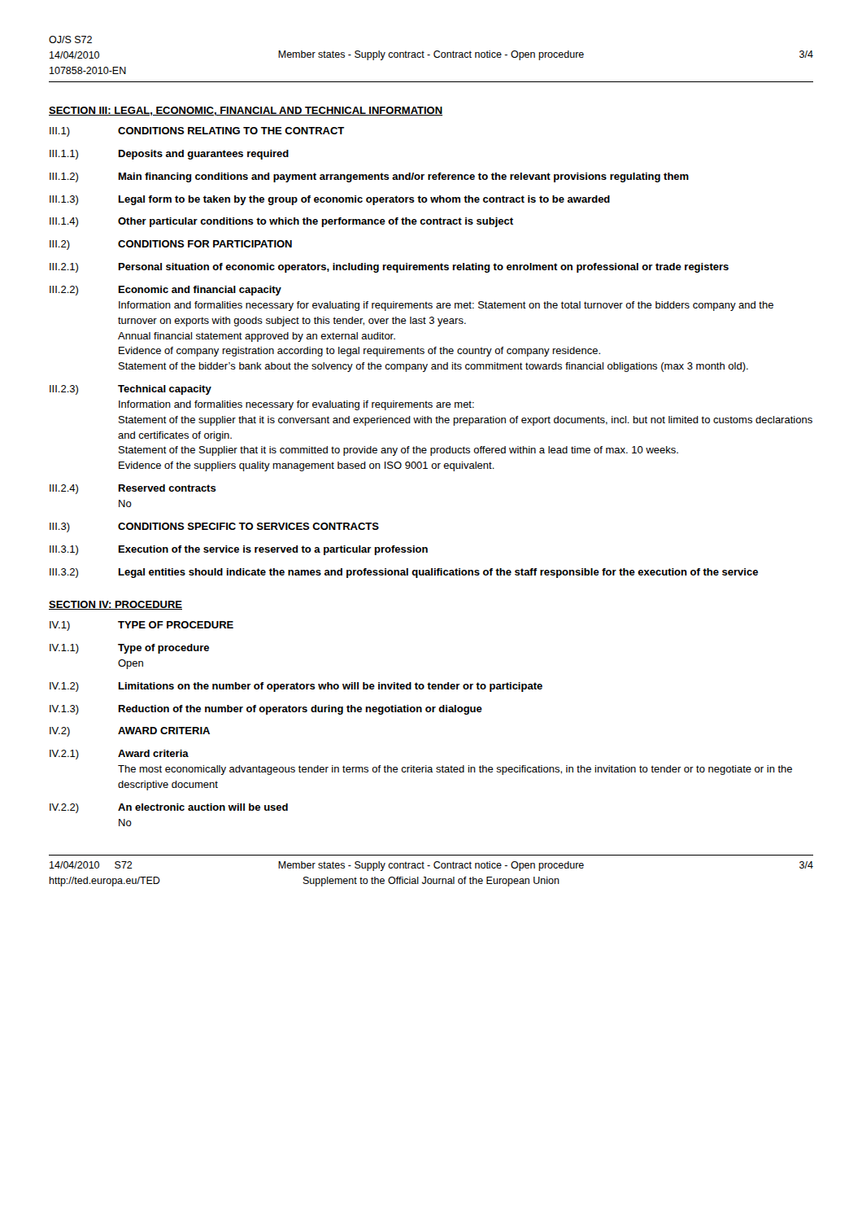OJ/S S72
14/04/2010
107858-2010-EN
Member states - Supply contract - Contract notice - Open procedure
3/4
SECTION III: LEGAL, ECONOMIC, FINANCIAL AND TECHNICAL INFORMATION
III.1)
CONDITIONS RELATING TO THE CONTRACT
III.1.1)
Deposits and guarantees required
III.1.2)
Main financing conditions and payment arrangements and/or reference to the relevant provisions regulating them
III.1.3)
Legal form to be taken by the group of economic operators to whom the contract is to be awarded
III.1.4)
Other particular conditions to which the performance of the contract is subject
III.2)
CONDITIONS FOR PARTICIPATION
III.2.1)
Personal situation of economic operators, including requirements relating to enrolment on professional or trade registers
III.2.2)
Economic and financial capacity
Information and formalities necessary for evaluating if requirements are met: Statement on the total turnover of the bidders company and the turnover on exports with goods subject to this tender, over the last 3 years.
Annual financial statement approved by an external auditor.
Evidence of company registration according to legal requirements of the country of company residence.
Statement of the bidder’s bank about the solvency of the company and its commitment towards financial obligations (max 3 month old).
III.2.3)
Technical capacity
Information and formalities necessary for evaluating if requirements are met:
Statement of the supplier that it is conversant and experienced with the preparation of export documents, incl. but not limited to customs declarations and certificates of origin.
Statement of the Supplier that it is committed to provide any of the products offered within a lead time of max. 10 weeks.
Evidence of the suppliers quality management based on ISO 9001 or equivalent.
III.2.4)
Reserved contracts
No
III.3)
CONDITIONS SPECIFIC TO SERVICES CONTRACTS
III.3.1)
Execution of the service is reserved to a particular profession
III.3.2)
Legal entities should indicate the names and professional qualifications of the staff responsible for the execution of the service
SECTION IV: PROCEDURE
IV.1)
TYPE OF PROCEDURE
IV.1.1)
Type of procedure
Open
IV.1.2)
Limitations on the number of operators who will be invited to tender or to participate
IV.1.3)
Reduction of the number of operators during the negotiation or dialogue
IV.2)
AWARD CRITERIA
IV.2.1)
Award criteria
The most economically advantageous tender in terms of the criteria stated in the specifications, in the invitation to tender or to negotiate or in the descriptive document
IV.2.2)
An electronic auction will be used
No
14/04/2010 S72
http://ted.europa.eu/TED
Member states - Supply contract - Contract notice - Open procedure
Supplement to the Official Journal of the European Union
3/4